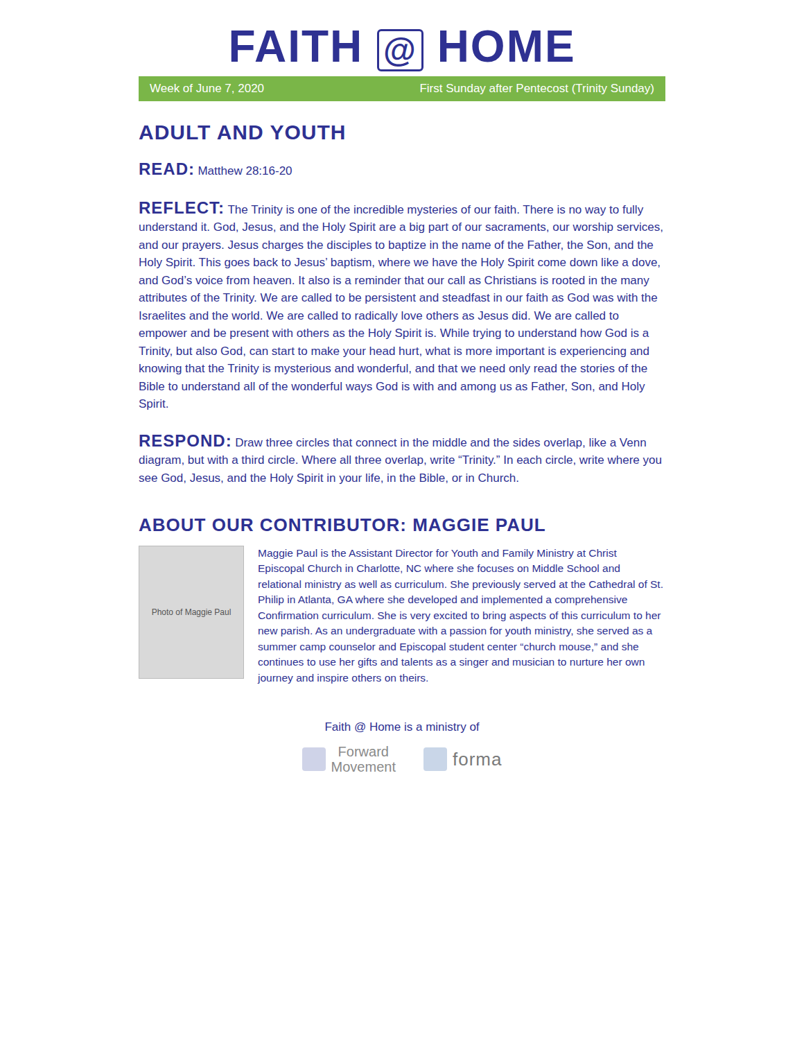Faith @ Home
Week of June 7, 2020 First Sunday after Pentecost (Trinity Sunday)
Adult and Youth
Read:
Matthew 28:16-20
Reflect:
The Trinity is one of the incredible mysteries of our faith. There is no way to fully understand it. God, Jesus, and the Holy Spirit are a big part of our sacraments, our worship services, and our prayers. Jesus charges the disciples to baptize in the name of the Father, the Son, and the Holy Spirit. This goes back to Jesus’ baptism, where we have the Holy Spirit come down like a dove, and God’s voice from heaven. It also is a reminder that our call as Christians is rooted in the many attributes of the Trinity. We are called to be persistent and steadfast in our faith as God was with the Israelites and the world. We are called to radically love others as Jesus did. We are called to empower and be present with others as the Holy Spirit is. While trying to understand how God is a Trinity, but also God, can start to make your head hurt, what is more important is experiencing and knowing that the Trinity is mysterious and wonderful, and that we need only read the stories of the Bible to understand all of the wonderful ways God is with and among us as Father, Son, and Holy Spirit.
Respond:
Draw three circles that connect in the middle and the sides overlap, like a Venn diagram, but with a third circle. Where all three overlap, write “Trinity.” In each circle, write where you see God, Jesus, and the Holy Spirit in your life, in the Bible, or in Church.
About Our Contributor: Maggie Paul
Photo of Maggie Paul
Maggie Paul is the Assistant Director for Youth and Family Ministry at Christ Episcopal Church in Charlotte, NC where she focuses on Middle School and relational ministry as well as curriculum. She previously served at the Cathedral of St. Philip in Atlanta, GA where she developed and implemented a comprehensive Confirmation curriculum. She is very excited to bring aspects of this curriculum to her new parish. As an undergraduate with a passion for youth ministry, she served as a summer camp counselor and Episcopal student center “church mouse,” and she continues to use her gifts and talents as a singer and musician to nurture her own journey and inspire others on theirs.
Faith @ Home is a ministry of
Forward
Movement
forma